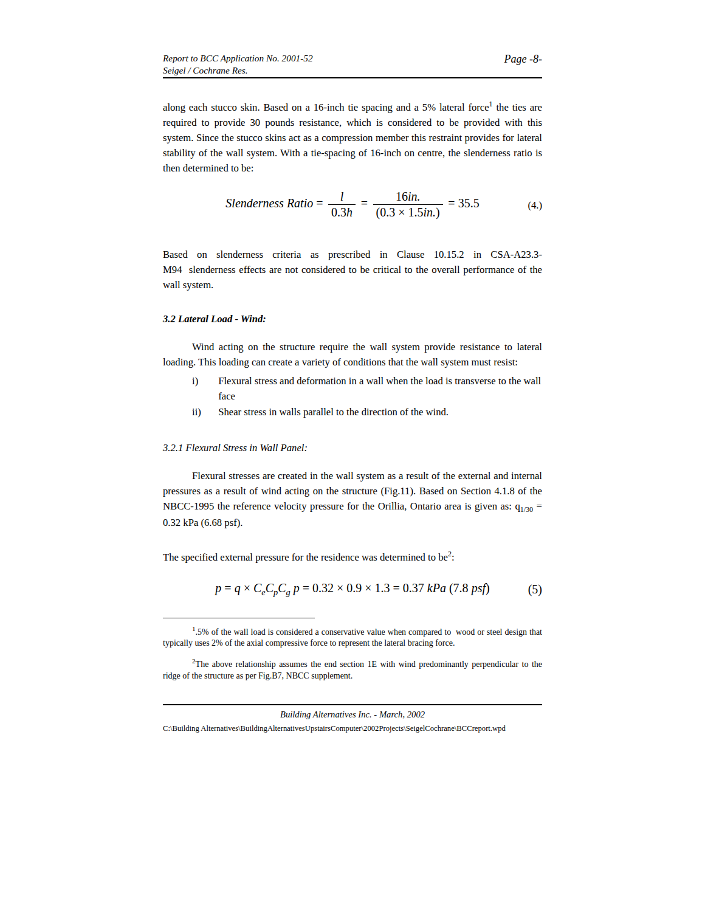Report to BCC Application No. 2001-52 Seigel / Cochrane Res.
Page -8-
along each stucco skin. Based on a 16-inch tie spacing and a 5% lateral force1 the ties are required to provide 30 pounds resistance, which is considered to be provided with this system. Since the stucco skins act as a compression member this restraint provides for lateral stability of the wall system. With a tie-spacing of 16-inch on centre, the slenderness ratio is then determined to be:
Slenderness Ratio = l 0.3h = 16in.(0.3 × 1.5in.) = 35.5 (4.)
Based on slenderness criteria as prescribed in Clause 10.15.2 in CSA-A23.3-M94 slenderness effects are not considered to be critical to the overall performance of the wall system.
3.2 Lateral Load - Wind:
Wind acting on the structure require the wall system provide resistance to lateral loading. This loading can create a variety of conditions that the wall system must resist:
i) Flexural stress and deformation in a wall when the load is transverse to the wall face
ii) Shear stress in walls parallel to the direction of the wind.
3.2.1 Flexural Stress in Wall Panel:
Flexural stresses are created in the wall system as a result of the external and internal pressures as a result of wind acting on the structure (Fig.11). Based on Section 4.1.8 of the NBCC-1995 the reference velocity pressure for the Orillia, Ontario area is given as: q1/30 = 0.32 kPa (6.68 psf).
The specified external pressure for the residence was determined to be2:
p = q × Ce Cp Cg p = 0.32 × 0.9 × 1.3 = 0.37 kPa (7.8 psf) (5)
1.5% of the wall load is considered a conservative value when compared to wood or steel design that typically uses 2% of the axial compressive force to represent the lateral bracing force.
2The above relationship assumes the end section 1E with wind predominantly perpendicular to the ridge of the structure as per Fig.B7, NBCC supplement.
Building Alternatives Inc. - March, 2002
C:\Building Alternatives\BuildingAlternativesUpstairsComputer\2002Projects\SeigelCochrane\BCCreport.wpd